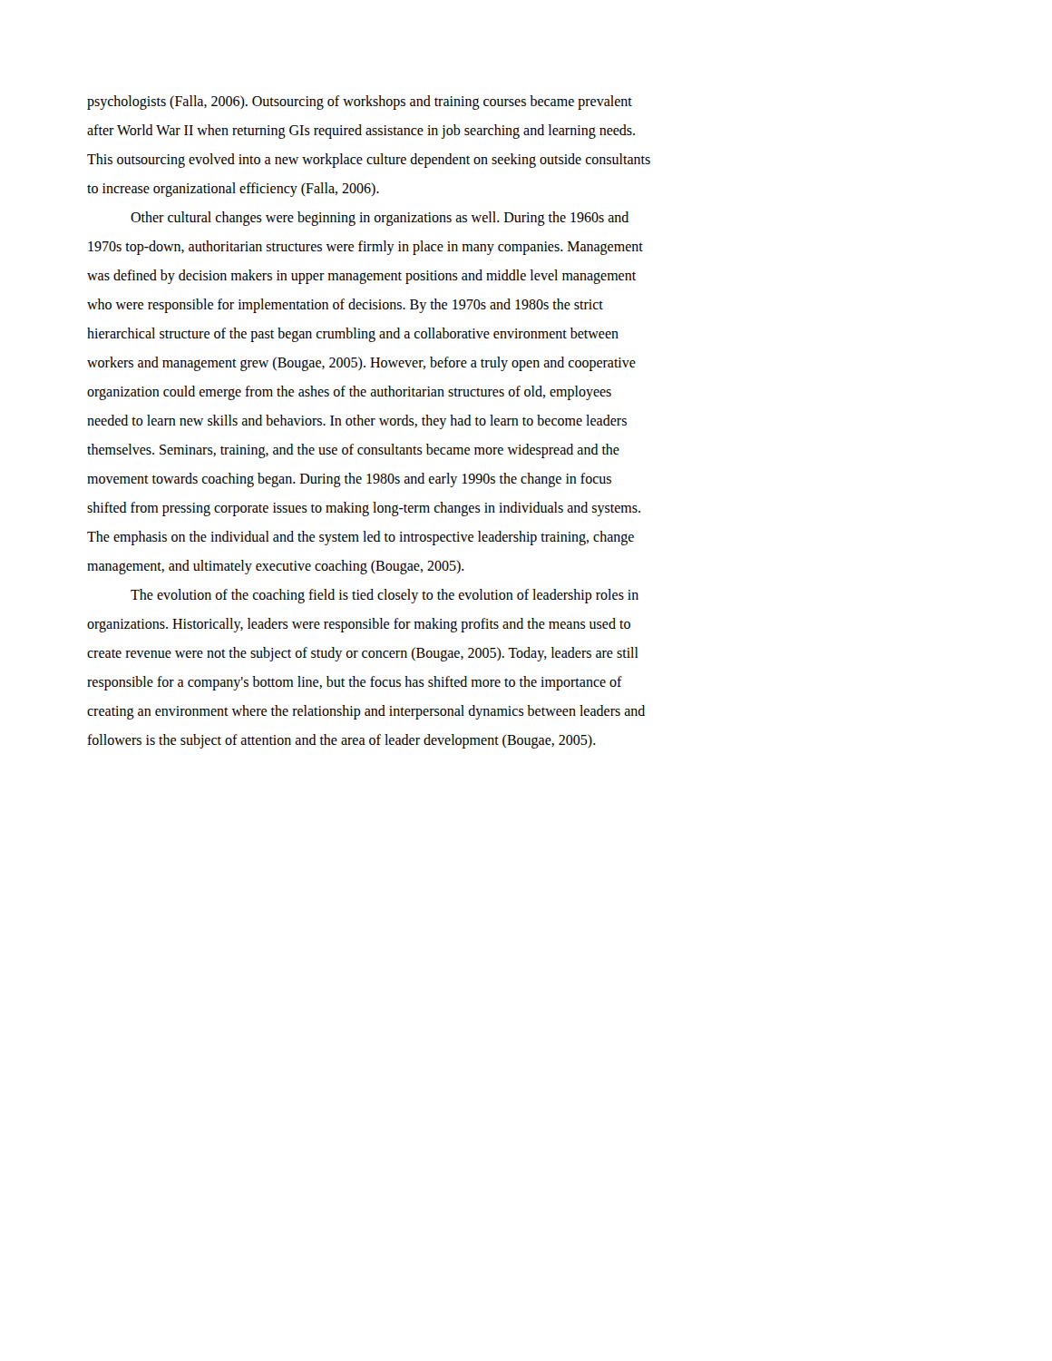psychologists (Falla, 2006). Outsourcing of workshops and training courses became prevalent after World War II when returning GIs required assistance in job searching and learning needs. This outsourcing evolved into a new workplace culture dependent on seeking outside consultants to increase organizational efficiency (Falla, 2006).
Other cultural changes were beginning in organizations as well. During the 1960s and 1970s top-down, authoritarian structures were firmly in place in many companies. Management was defined by decision makers in upper management positions and middle level management who were responsible for implementation of decisions. By the 1970s and 1980s the strict hierarchical structure of the past began crumbling and a collaborative environment between workers and management grew (Bougae, 2005). However, before a truly open and cooperative organization could emerge from the ashes of the authoritarian structures of old, employees needed to learn new skills and behaviors. In other words, they had to learn to become leaders themselves. Seminars, training, and the use of consultants became more widespread and the movement towards coaching began. During the 1980s and early 1990s the change in focus shifted from pressing corporate issues to making long-term changes in individuals and systems. The emphasis on the individual and the system led to introspective leadership training, change management, and ultimately executive coaching (Bougae, 2005).
The evolution of the coaching field is tied closely to the evolution of leadership roles in organizations. Historically, leaders were responsible for making profits and the means used to create revenue were not the subject of study or concern (Bougae, 2005). Today, leaders are still responsible for a company's bottom line, but the focus has shifted more to the importance of creating an environment where the relationship and interpersonal dynamics between leaders and followers is the subject of attention and the area of leader development (Bougae, 2005).